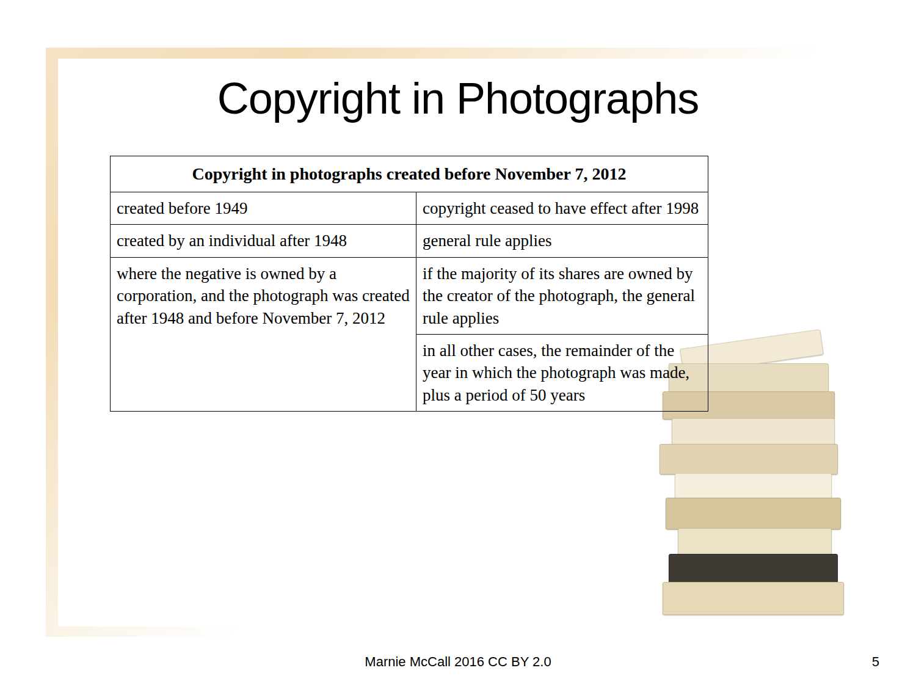Copyright in Photographs
| Copyright in photographs created before November 7, 2012 |
| --- |
| created before 1949 | copyright ceased to have effect after 1998 |
| created by an individual after 1948 | general rule applies |
| where the negative is owned by a corporation, and the photograph was created after 1948 and before November 7, 2012 | if the majority of its shares are owned by the creator of the photograph, the general rule applies |
| in all other cases, the remainder of the year in which the photograph was made, plus a period of 50 years |
Marnie McCall 2016 CC BY 2.0
5